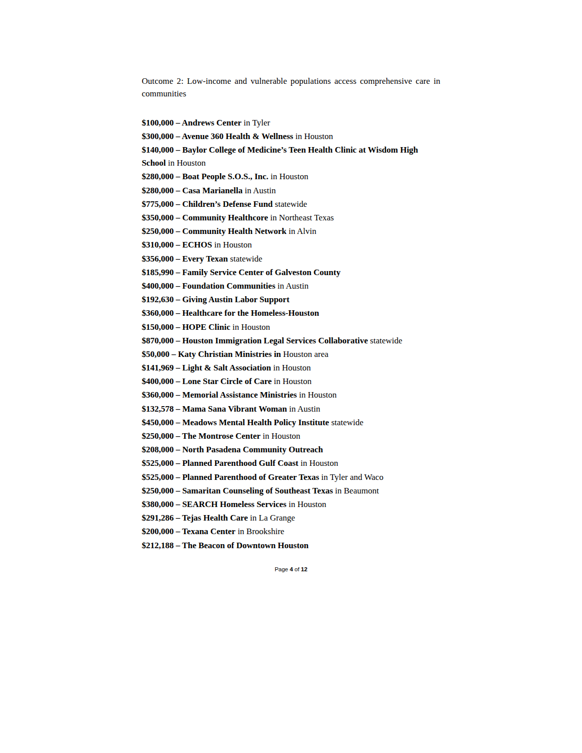Outcome 2: Low-income and vulnerable populations access comprehensive care in communities
$100,000 – Andrews Center in Tyler
$300,000 – Avenue 360 Health & Wellness in Houston
$140,000 – Baylor College of Medicine’s Teen Health Clinic at Wisdom High School in Houston
$280,000 – Boat People S.O.S., Inc. in Houston
$280,000 – Casa Marianella in Austin
$775,000 – Children’s Defense Fund statewide
$350,000 – Community Healthcore in Northeast Texas
$250,000 – Community Health Network in Alvin
$310,000 – ECHOS in Houston
$356,000 – Every Texan statewide
$185,990 – Family Service Center of Galveston County
$400,000 – Foundation Communities in Austin
$192,630 – Giving Austin Labor Support
$360,000 – Healthcare for the Homeless-Houston
$150,000 – HOPE Clinic in Houston
$870,000 – Houston Immigration Legal Services Collaborative statewide
$50,000 – Katy Christian Ministries in Houston area
$141,969 – Light & Salt Association in Houston
$400,000 – Lone Star Circle of Care in Houston
$360,000 – Memorial Assistance Ministries in Houston
$132,578 – Mama Sana Vibrant Woman in Austin
$450,000 – Meadows Mental Health Policy Institute statewide
$250,000 – The Montrose Center in Houston
$208,000 – North Pasadena Community Outreach
$525,000 – Planned Parenthood Gulf Coast in Houston
$525,000 – Planned Parenthood of Greater Texas in Tyler and Waco
$250,000 – Samaritan Counseling of Southeast Texas in Beaumont
$380,000 – SEARCH Homeless Services in Houston
$291,286 – Tejas Health Care in La Grange
$200,000 – Texana Center in Brookshire
$212,188 – The Beacon of Downtown Houston
Page 4 of 12